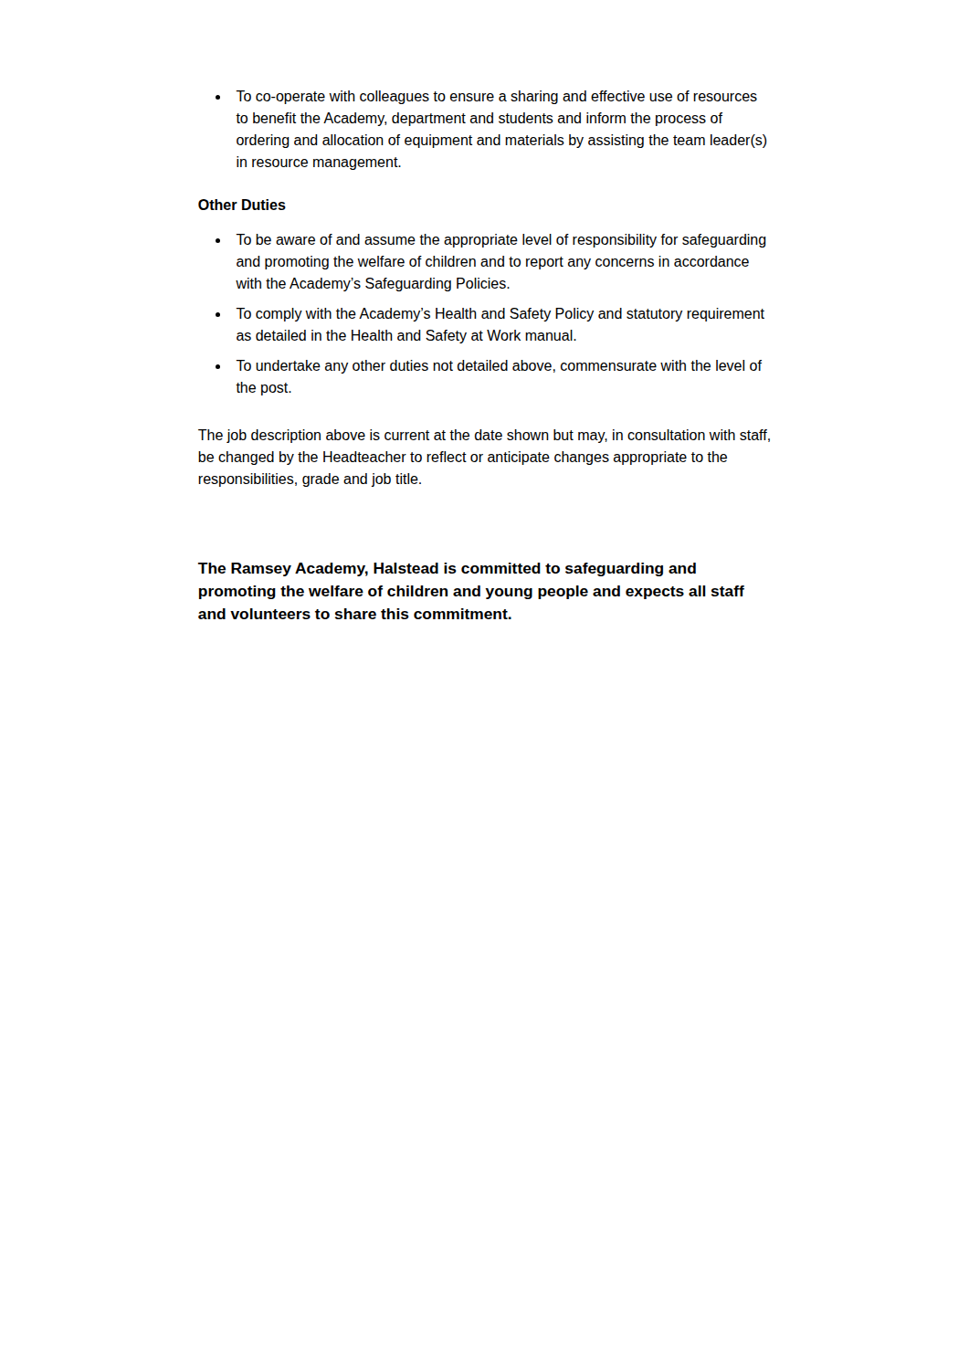To co-operate with colleagues to ensure a sharing and effective use of resources to benefit the Academy, department and students and inform the process of ordering and allocation of equipment and materials by assisting the team leader(s) in resource management.
Other Duties
To be aware of and assume the appropriate level of responsibility for safeguarding and promoting the welfare of children and to report any concerns in accordance with the Academy’s Safeguarding Policies.
To comply with the Academy’s Health and Safety Policy and statutory requirement as detailed in the Health and Safety at Work manual.
To undertake any other duties not detailed above, commensurate with the level of the post.
The job description above is current at the date shown but may, in consultation with staff, be changed by the Headteacher to reflect or anticipate changes appropriate to the responsibilities, grade and job title.
The Ramsey Academy, Halstead is committed to safeguarding and promoting the welfare of children and young people and expects all staff and volunteers to share this commitment.